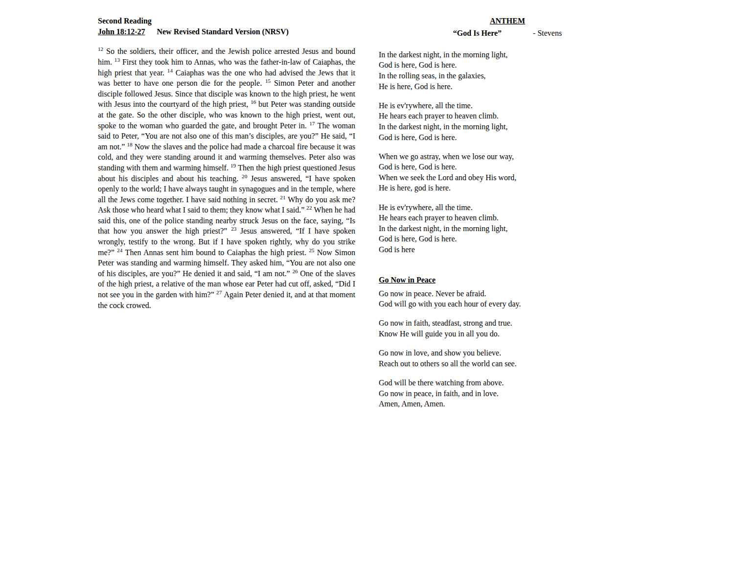Second Reading
John 18:12-27 New Revised Standard Version (NRSV)
12 So the soldiers, their officer, and the Jewish police arrested Jesus and bound him. 13 First they took him to Annas, who was the father-in-law of Caiaphas, the high priest that year. 14 Caiaphas was the one who had advised the Jews that it was better to have one person die for the people. 15 Simon Peter and another disciple followed Jesus. Since that disciple was known to the high priest, he went with Jesus into the courtyard of the high priest, 16 but Peter was standing outside at the gate. So the other disciple, who was known to the high priest, went out, spoke to the woman who guarded the gate, and brought Peter in. 17 The woman said to Peter, “You are not also one of this man’s disciples, are you?” He said, “I am not.” 18 Now the slaves and the police had made a charcoal fire because it was cold, and they were standing around it and warming themselves. Peter also was standing with them and warming himself. 19 Then the high priest questioned Jesus about his disciples and about his teaching. 20 Jesus answered, “I have spoken openly to the world; I have always taught in synagogues and in the temple, where all the Jews come together. I have said nothing in secret. 21 Why do you ask me? Ask those who heard what I said to them; they know what I said.” 22 When he had said this, one of the police standing nearby struck Jesus on the face, saying, “Is that how you answer the high priest?” 23 Jesus answered, “If I have spoken wrongly, testify to the wrong. But if I have spoken rightly, why do you strike me?” 24 Then Annas sent him bound to Caiaphas the high priest. 25 Now Simon Peter was standing and warming himself. They asked him, “You are not also one of his disciples, are you?” He denied it and said, “I am not.” 26 One of the slaves of the high priest, a relative of the man whose ear Peter had cut off, asked, “Did I not see you in the garden with him?” 27 Again Peter denied it, and at that moment the cock crowed.
ANTHEM
“God Is Here” - Stevens
In the darkest night, in the morning light,
God is here, God is here.
In the rolling seas, in the galaxies,
He is here, God is here.
He is ev'rywhere, all the time.
He hears each prayer to heaven climb.
In the darkest night, in the morning light,
God is here, God is here.
When we go astray, when we lose our way,
God is here, God is here.
When we seek the Lord and obey His word,
He is here, god is here.
He is ev'rywhere, all the time.
He hears each prayer to heaven climb.
In the darkest night, in the morning light,
God is here, God is here.
God is here
Go Now in Peace
Go now in peace. Never be afraid.
God will go with you each hour of every day.
Go now in faith, steadfast, strong and true.
Know He will guide you in all you do.
Go now in love, and show you believe.
Reach out to others so all the world can see.
God will be there watching from above.
Go now in peace, in faith, and in love.
Amen, Amen, Amen.